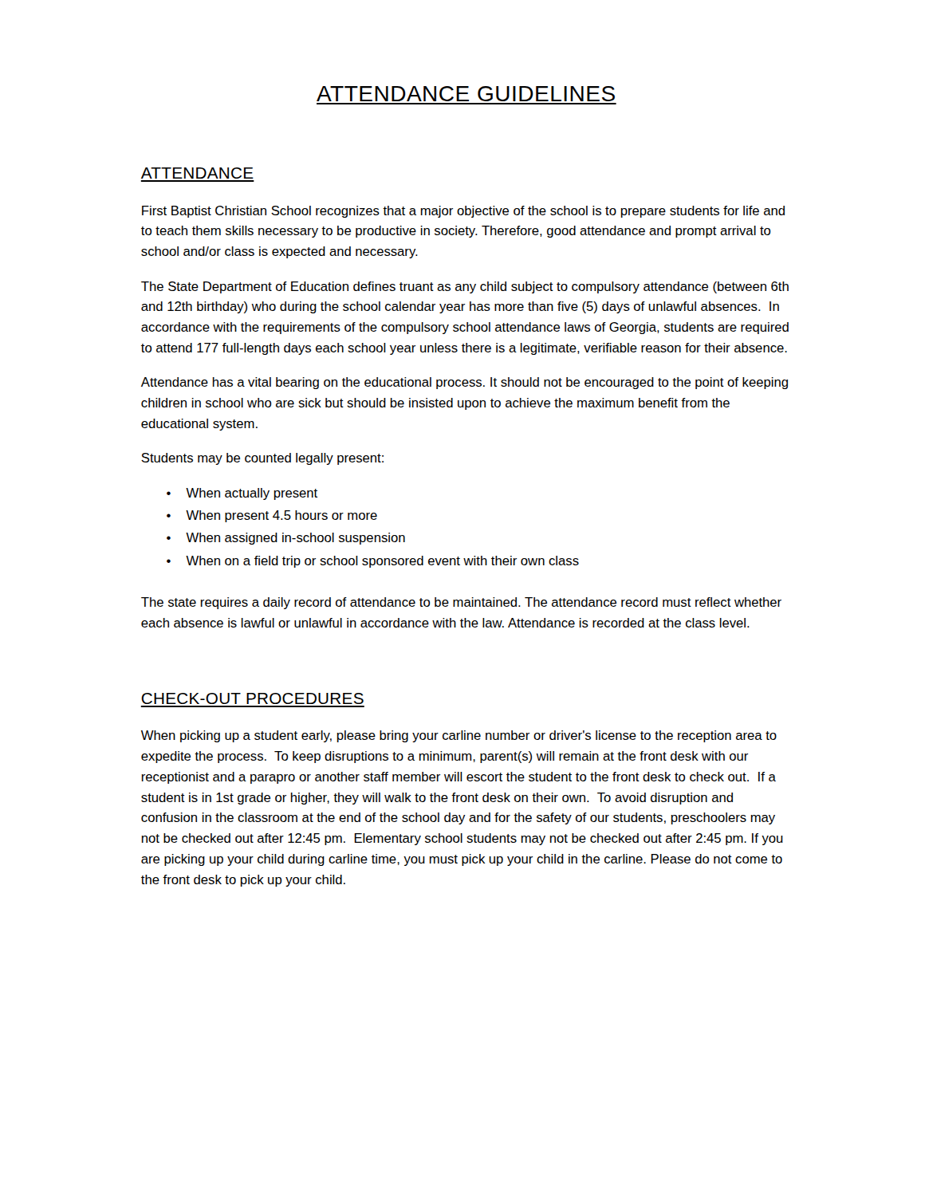ATTENDANCE GUIDELINES
ATTENDANCE
First Baptist Christian School recognizes that a major objective of the school is to prepare students for life and to teach them skills necessary to be productive in society. Therefore, good attendance and prompt arrival to school and/or class is expected and necessary.
The State Department of Education defines truant as any child subject to compulsory attendance (between 6th and 12th birthday) who during the school calendar year has more than five (5) days of unlawful absences. In accordance with the requirements of the compulsory school attendance laws of Georgia, students are required to attend 177 full-length days each school year unless there is a legitimate, verifiable reason for their absence.
Attendance has a vital bearing on the educational process. It should not be encouraged to the point of keeping children in school who are sick but should be insisted upon to achieve the maximum benefit from the educational system.
Students may be counted legally present:
When actually present
When present 4.5 hours or more
When assigned in-school suspension
When on a field trip or school sponsored event with their own class
The state requires a daily record of attendance to be maintained. The attendance record must reflect whether each absence is lawful or unlawful in accordance with the law. Attendance is recorded at the class level.
CHECK-OUT PROCEDURES
When picking up a student early, please bring your carline number or driver's license to the reception area to expedite the process. To keep disruptions to a minimum, parent(s) will remain at the front desk with our receptionist and a parapro or another staff member will escort the student to the front desk to check out. If a student is in 1st grade or higher, they will walk to the front desk on their own. To avoid disruption and confusion in the classroom at the end of the school day and for the safety of our students, preschoolers may not be checked out after 12:45 pm. Elementary school students may not be checked out after 2:45 pm. If you are picking up your child during carline time, you must pick up your child in the carline. Please do not come to the front desk to pick up your child.